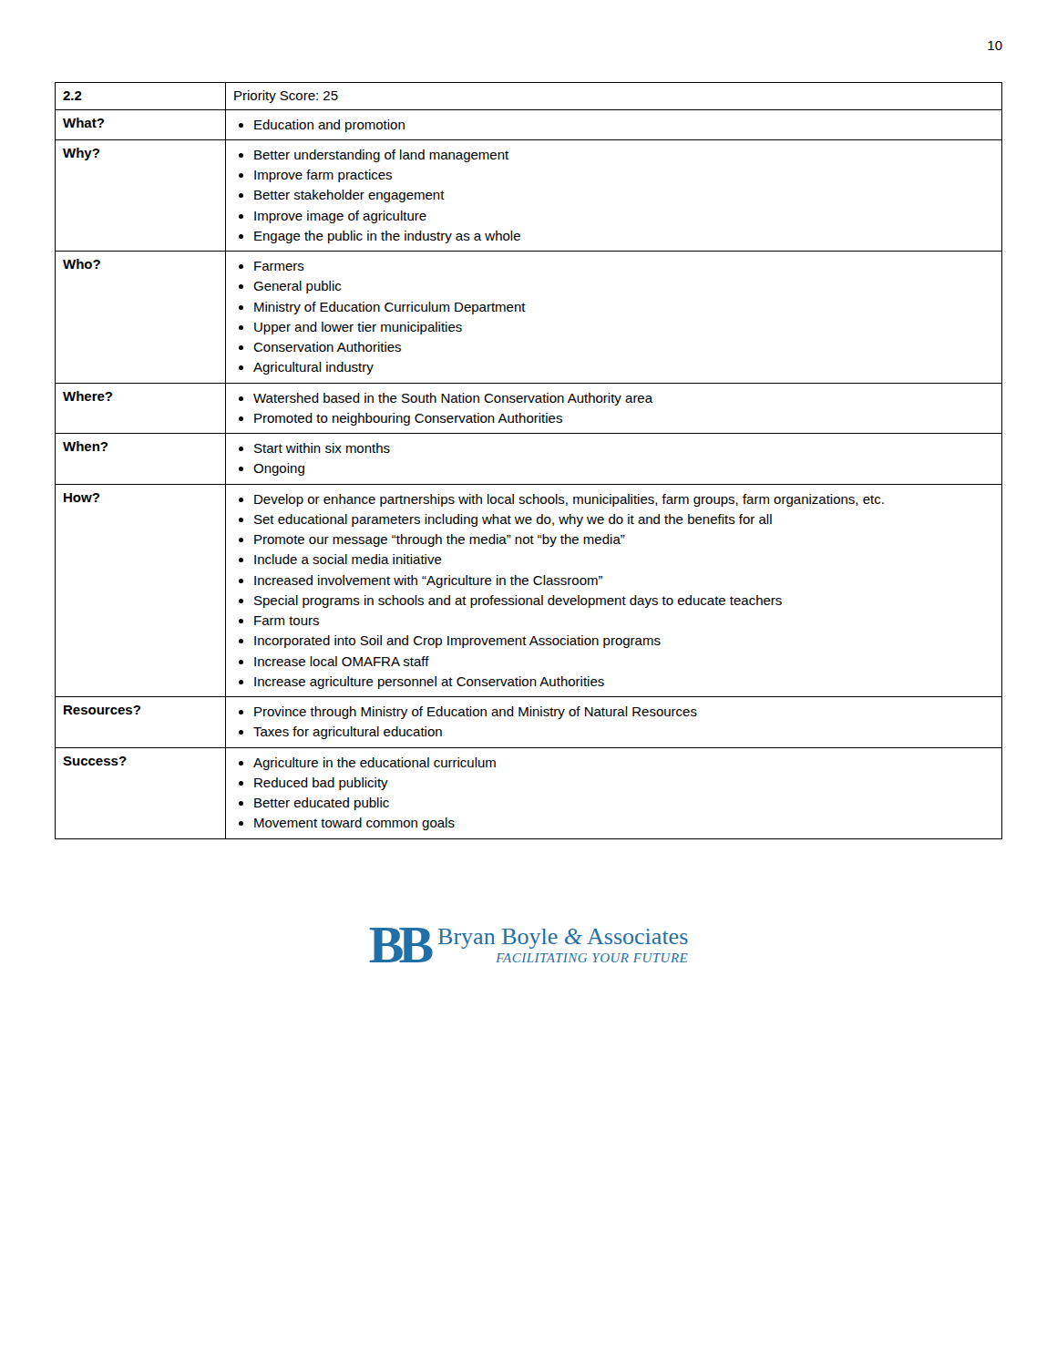10
| 2.2 | Priority Score: 25 |
| What? | Education and promotion |
| Why? | Better understanding of land management Improve farm practices Better stakeholder engagement Improve image of agriculture Engage the public in the industry as a whole |
| Who? | Farmers General public Ministry of Education Curriculum Department Upper and lower tier municipalities Conservation Authorities Agricultural industry |
| Where? | Watershed based in the South Nation Conservation Authority area Promoted to neighbouring Conservation Authorities |
| When? | Start within six months Ongoing |
| How? | Develop or enhance partnerships with local schools, municipalities, farm groups, farm organizations, etc. Set educational parameters including what we do, why we do it and the benefits for all Promote our message “through the media” not “by the media” Include a social media initiative Increased involvement with “Agriculture in the Classroom” Special programs in schools and at professional development days to educate teachers Farm tours Incorporated into Soil and Crop Improvement Association programs Increase local OMAFRA staff Increase agriculture personnel at Conservation Authorities |
| Resources? | Province through Ministry of Education and Ministry of Natural Resources Taxes for agricultural education |
| Success? | Agriculture in the educational curriculum Reduced bad publicity Better educated public Movement toward common goals |
BB
Bryan Boyle & Associates
FACILITATING YOUR FUTURE